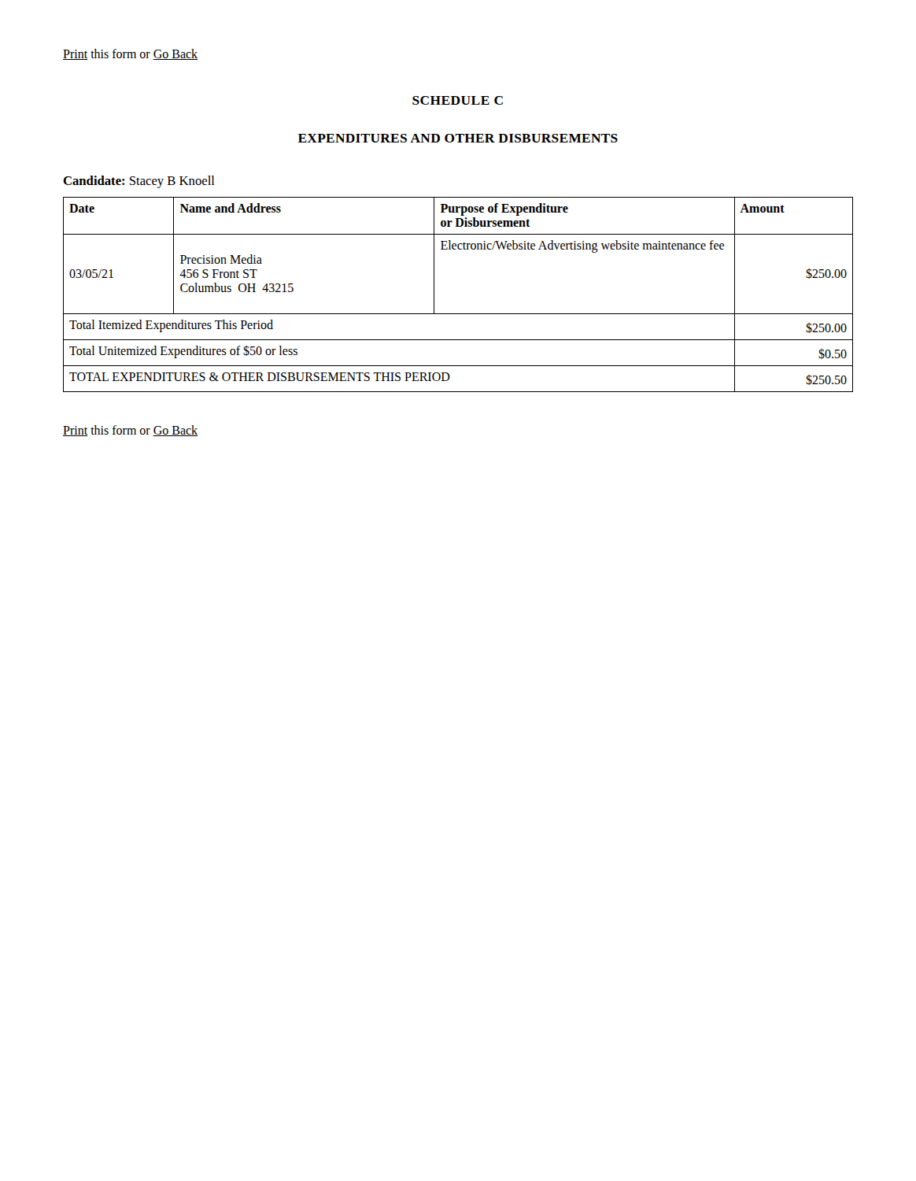Print this form or Go Back
SCHEDULE C
EXPENDITURES AND OTHER DISBURSEMENTS
Candidate: Stacey B Knoell
| Date | Name and Address | Purpose of Expenditure or Disbursement | Amount |
| --- | --- | --- | --- |
| 03/05/21 | Precision Media 456 S Front ST Columbus OH 43215 | Electronic/Website Advertising website maintenance fee | $250.00 |
| Total Itemized Expenditures This Period | $250.00 |
| Total Unitemized Expenditures of $50 or less | $0.50 |
| TOTAL EXPENDITURES & OTHER DISBURSEMENTS THIS PERIOD | $250.50 |
Print this form or Go Back